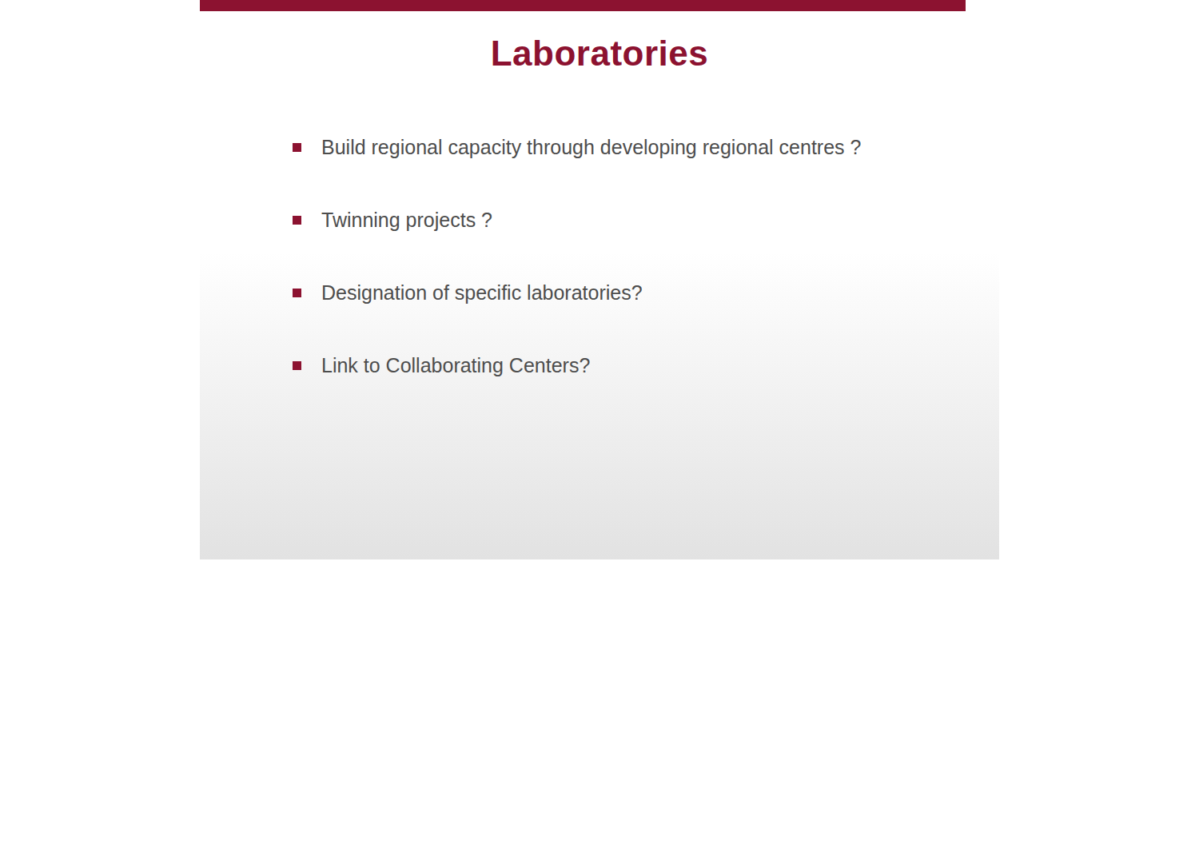Laboratories
Build regional capacity through developing regional centres ?
Twinning projects ?
Designation of specific laboratories?
Link to Collaborating Centers?